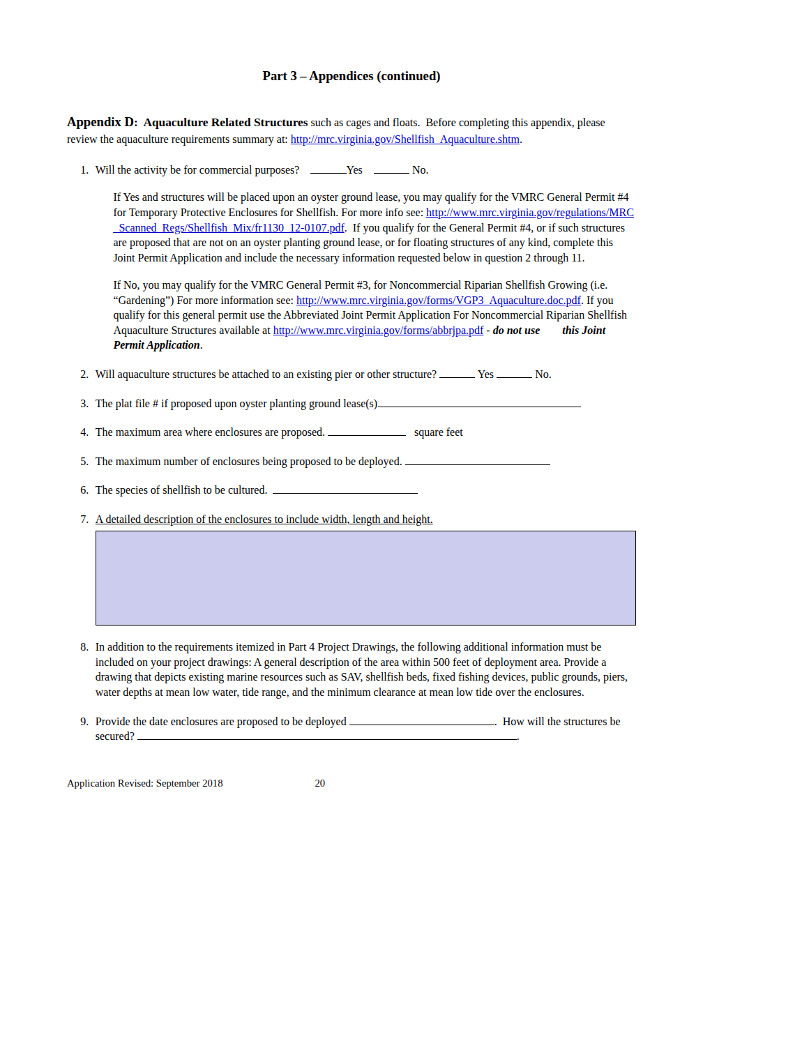Part 3 – Appendices (continued)
Appendix D: Aquaculture Related Structures such as cages and floats. Before completing this appendix, please review the aquaculture requirements summary at: http://mrc.virginia.gov/Shellfish_Aquaculture.shtm.
Will the activity be for commercial purposes? Yes No.
If Yes and structures will be placed upon an oyster ground lease, you may qualify for the VMRC General Permit #4 for Temporary Protective Enclosures for Shellfish. For more info see: http://www.mrc.virginia.gov/regulations/MRC_Scanned_Regs/Shellfish_Mix/fr1130_12-0107.pdf. If you qualify for the General Permit #4, or if such structures are proposed that are not on an oyster planting ground lease, or for floating structures of any kind, complete this Joint Permit Application and include the necessary information requested below in question 2 through 11.
If No, you may qualify for the VMRC General Permit #3, for Noncommercial Riparian Shellfish Growing (i.e. “Gardening”) For more information see: http://www.mrc.virginia.gov/forms/VGP3_Aquaculture.doc.pdf. If you qualify for this general permit use the Abbreviated Joint Permit Application For Noncommercial Riparian Shellfish Aquaculture Structures available at http://www.mrc.virginia.gov/forms/abbrjpa.pdf - do not use this Joint Permit Application.
Will aquaculture structures be attached to an existing pier or other structure? Yes No.
The plat file # if proposed upon oyster planting ground lease(s).
The maximum area where enclosures are proposed. square feet
The maximum number of enclosures being proposed to be deployed.
The species of shellfish to be cultured.
A detailed description of the enclosures to include width, length and height.
In addition to the requirements itemized in Part 4 Project Drawings, the following additional information must be included on your project drawings: A general description of the area within 500 feet of deployment area. Provide a drawing that depicts existing marine resources such as SAV, shellfish beds, fixed fishing devices, public grounds, piers, water depths at mean low water, tide range, and the minimum clearance at mean low tide over the enclosures.
Provide the date enclosures are proposed to be deployed . How will the structures be secured? .
Application Revised: September 2018 20